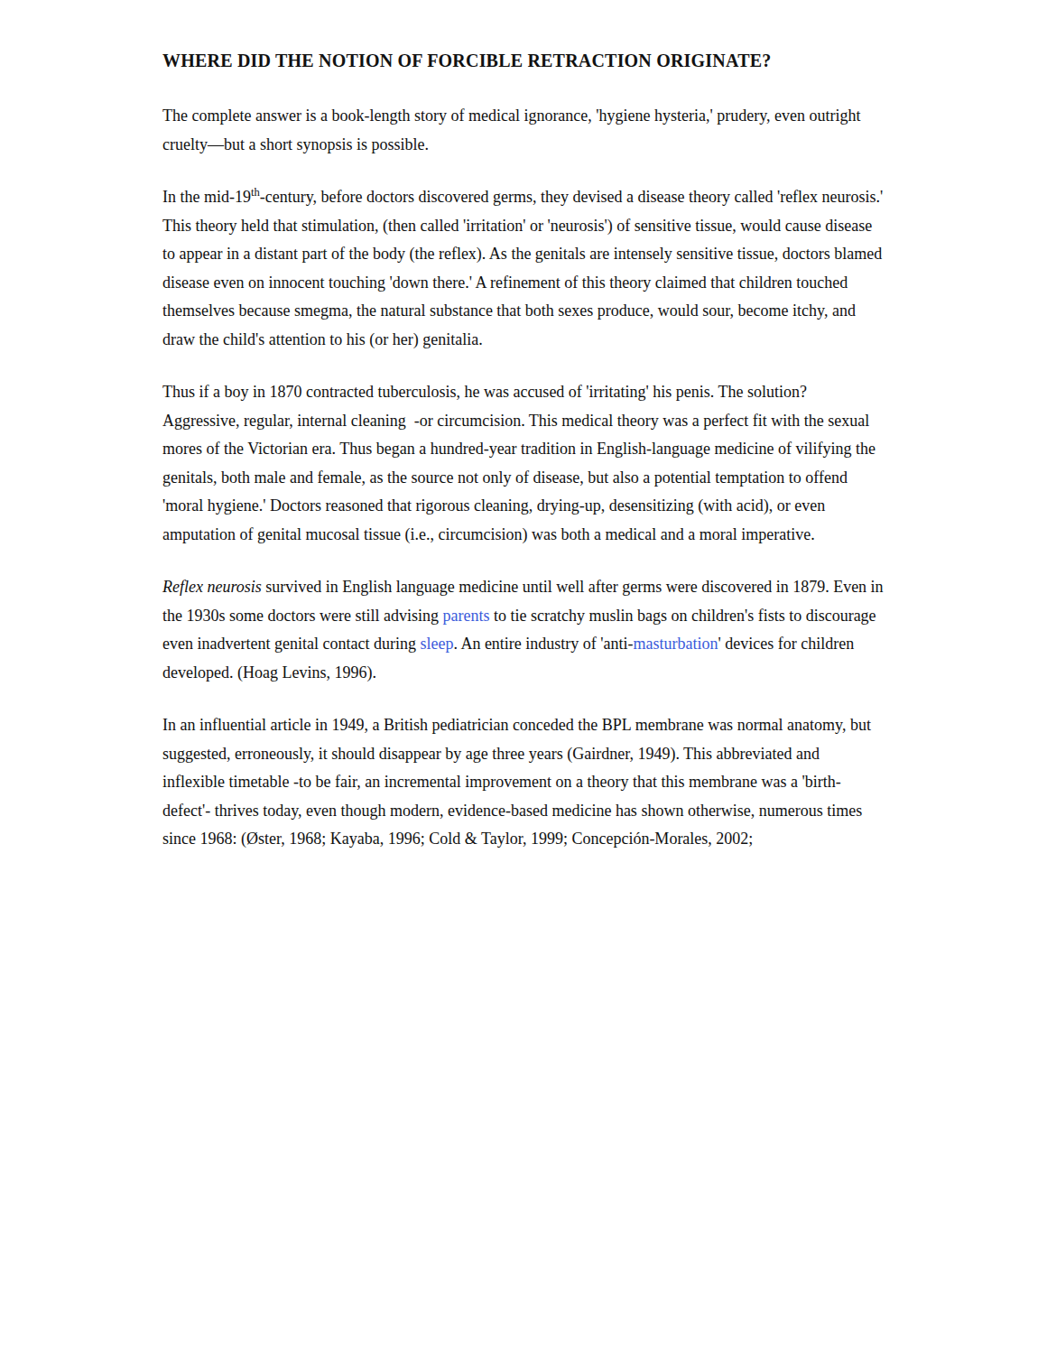Where did the notion of forcible retraction originate?
The complete answer is a book-length story of medical ignorance, 'hygiene hysteria,' prudery, even outright cruelty—but a short synopsis is possible.
In the mid-19th-century, before doctors discovered germs, they devised a disease theory called 'reflex neurosis.' This theory held that stimulation, (then called 'irritation' or 'neurosis') of sensitive tissue, would cause disease to appear in a distant part of the body (the reflex). As the genitals are intensely sensitive tissue, doctors blamed disease even on innocent touching 'down there.' A refinement of this theory claimed that children touched themselves because smegma, the natural substance that both sexes produce, would sour, become itchy, and draw the child's attention to his (or her) genitalia.
Thus if a boy in 1870 contracted tuberculosis, he was accused of 'irritating' his penis. The solution? Aggressive, regular, internal cleaning -or circumcision. This medical theory was a perfect fit with the sexual mores of the Victorian era. Thus began a hundred-year tradition in English-language medicine of vilifying the genitals, both male and female, as the source not only of disease, but also a potential temptation to offend 'moral hygiene.' Doctors reasoned that rigorous cleaning, drying-up, desensitizing (with acid), or even amputation of genital mucosal tissue (i.e., circumcision) was both a medical and a moral imperative.
Reflex neurosis survived in English language medicine until well after germs were discovered in 1879. Even in the 1930s some doctors were still advising parents to tie scratchy muslin bags on children's fists to discourage even inadvertent genital contact during sleep. An entire industry of 'anti-masturbation' devices for children developed. (Hoag Levins, 1996).
In an influential article in 1949, a British pediatrician conceded the BPL membrane was normal anatomy, but suggested, erroneously, it should disappear by age three years (Gairdner, 1949). This abbreviated and inflexible timetable -to be fair, an incremental improvement on a theory that this membrane was a 'birth-defect'- thrives today, even though modern, evidence-based medicine has shown otherwise, numerous times since 1968: (Øster, 1968; Kayaba, 1996; Cold & Taylor, 1999; Concepción-Morales, 2002;